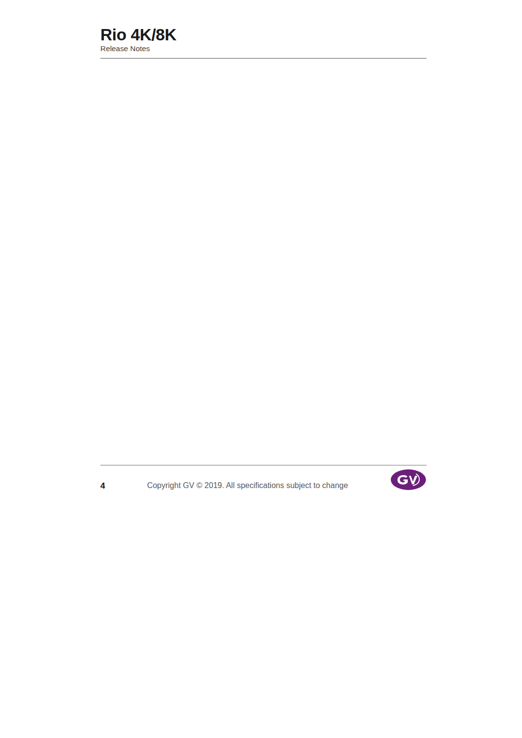Rio 4K/8K
Release Notes
4
Copyright GV © 2019. All specifications subject to change